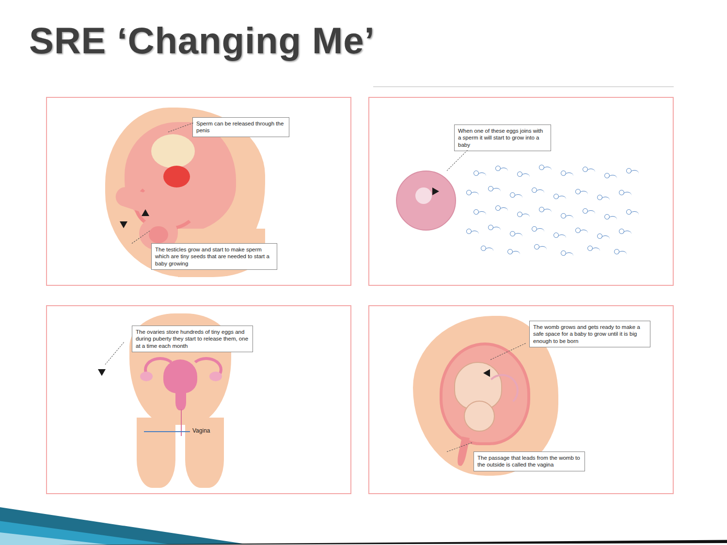SRE ‘Changing Me’
Sperm can be released through the penis
The testicles grow and start to make sperm which are tiny seeds that are needed to start a baby growing
When one of these eggs joins with a sperm it will start to grow into a baby
The ovaries store hundreds of tiny eggs and during puberty they start to release them, one at a time each month
Vagina
The womb grows and gets ready to make a safe space for a baby to grow until it is big enough to be born
The passage that leads from the womb to the outside is called the vagina